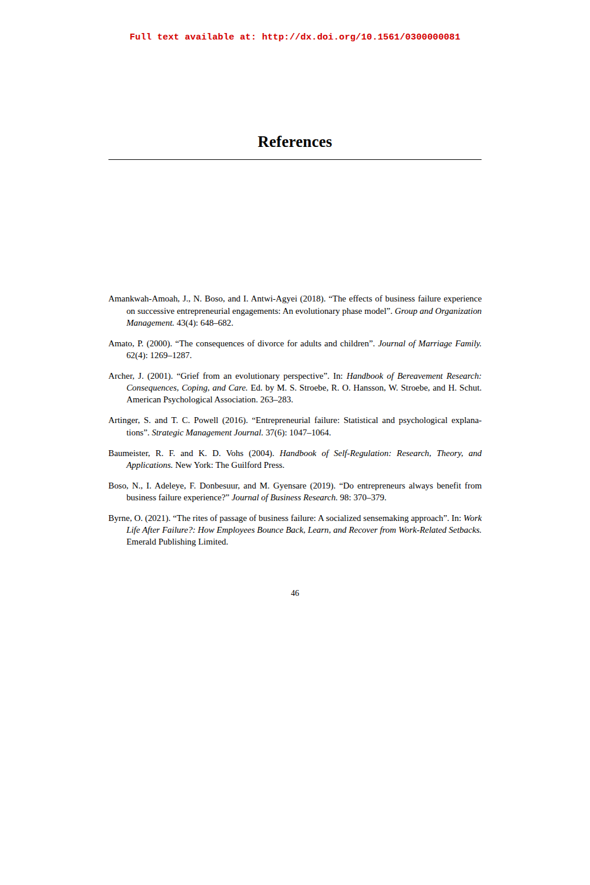Full text available at: http://dx.doi.org/10.1561/0300000081
References
Amankwah-Amoah, J., N. Boso, and I. Antwi-Agyei (2018). “The effects of business failure experience on successive entrepreneurial engagements: An evolutionary phase model”. Group and Organization Management. 43(4): 648–682.
Amato, P. (2000). “The consequences of divorce for adults and children”. Journal of Marriage Family. 62(4): 1269–1287.
Archer, J. (2001). “Grief from an evolutionary perspective”. In: Handbook of Bereavement Research: Consequences, Coping, and Care. Ed. by M. S. Stroebe, R. O. Hansson, W. Stroebe, and H. Schut. American Psychological Association. 263–283.
Artinger, S. and T. C. Powell (2016). “Entrepreneurial failure: Statistical and psychological explanations”. Strategic Management Journal. 37(6): 1047–1064.
Baumeister, R. F. and K. D. Vohs (2004). Handbook of Self-Regulation: Research, Theory, and Applications. New York: The Guilford Press.
Boso, N., I. Adeleye, F. Donbesuur, and M. Gyensare (2019). “Do entrepreneurs always benefit from business failure experience?” Journal of Business Research. 98: 370–379.
Byrne, O. (2021). “The rites of passage of business failure: A socialized sensemaking approach”. In: Work Life After Failure?: How Employees Bounce Back, Learn, and Recover from Work-Related Setbacks. Emerald Publishing Limited.
46